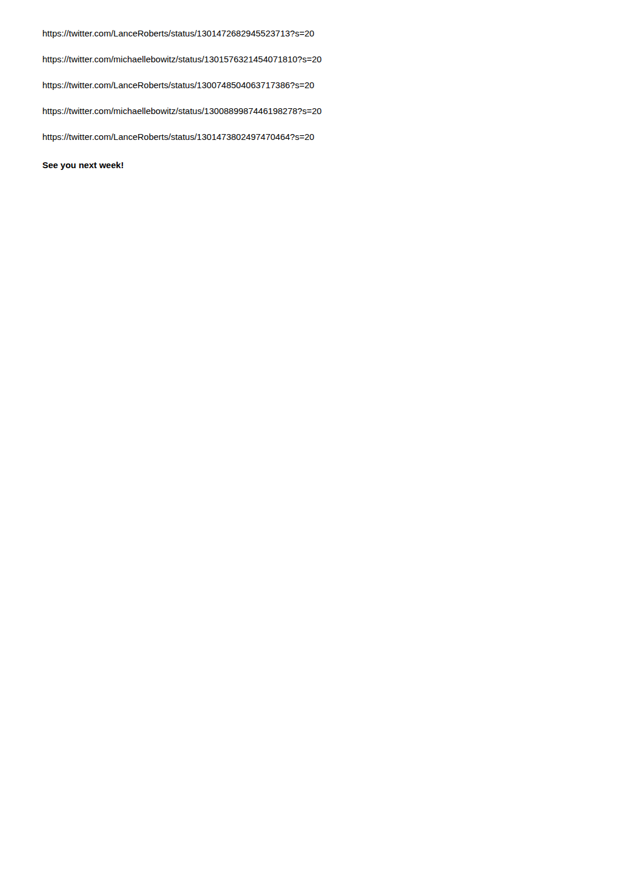https://twitter.com/LanceRoberts/status/1301472682945523713?s=20
https://twitter.com/michaellebowitz/status/1301576321454071810?s=20
https://twitter.com/LanceRoberts/status/1300748504063717386?s=20
https://twitter.com/michaellebowitz/status/1300889987446198278?s=20
https://twitter.com/LanceRoberts/status/1301473802497470464?s=20
See you next week!